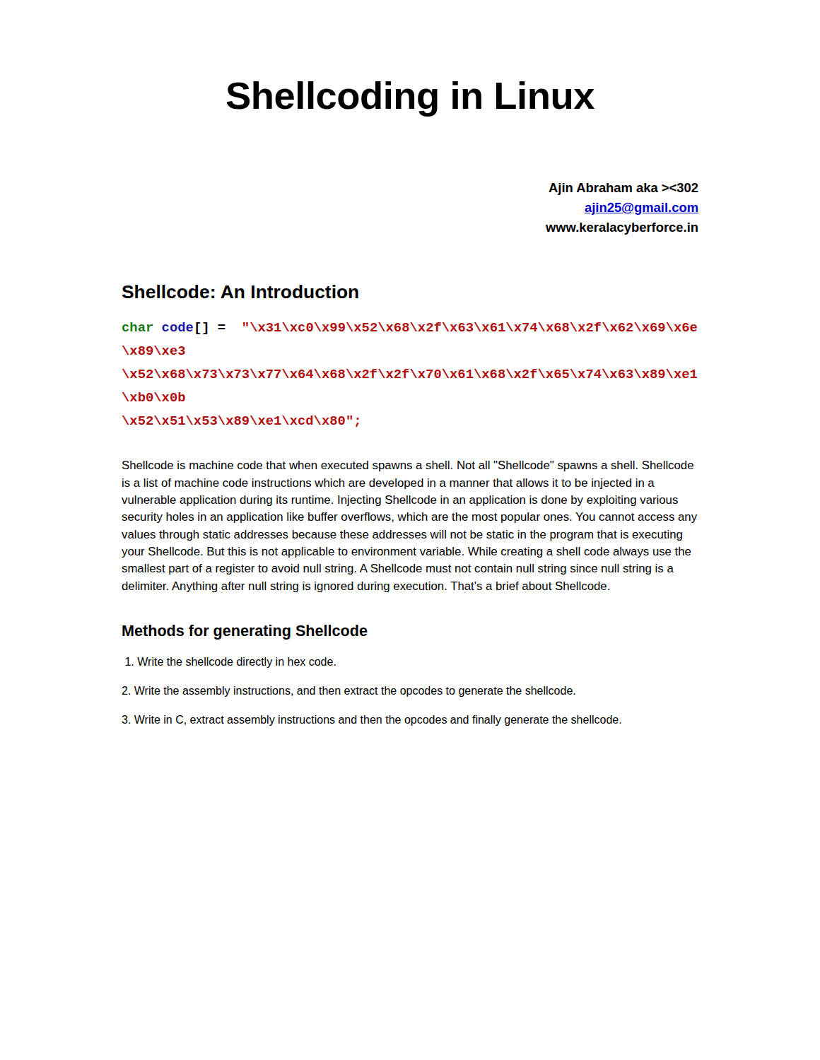Shellcoding in Linux
Ajin Abraham aka ><302
ajin25@gmail.com
www.keralacyberforce.in
Shellcode: An Introduction
char code[] = "\x31\xc0\x99\x52\x68\x2f\x63\x61\x74\x68\x2f\x62\x69\x6e\x89\xe3
\x52\x68\x73\x73\x77\x64\x68\x2f\x2f\x70\x61\x68\x2f\x65\x74\x63\x89\xe1\xb0\x0b
\x52\x51\x53\x89\xe1\xcd\x80";
Shellcode is machine code that when executed spawns a shell. Not all "Shellcode" spawns a shell. Shellcode is a list of machine code instructions which are developed in a manner that allows it to be injected in a vulnerable application during its runtime. Injecting Shellcode in an application is done by exploiting various security holes in an application like buffer overflows, which are the most popular ones. You cannot access any values through static addresses because these addresses will not be static in the program that is executing your Shellcode. But this is not applicable to environment variable. While creating a shell code always use the smallest part of a register to avoid null string. A Shellcode must not contain null string since null string is a delimiter. Anything after null string is ignored during execution. That's a brief about Shellcode.
Methods for generating Shellcode
1. Write the shellcode directly in hex code.
2. Write the assembly instructions, and then extract the opcodes to generate the shellcode.
3. Write in C, extract assembly instructions and then the opcodes and finally generate the shellcode.